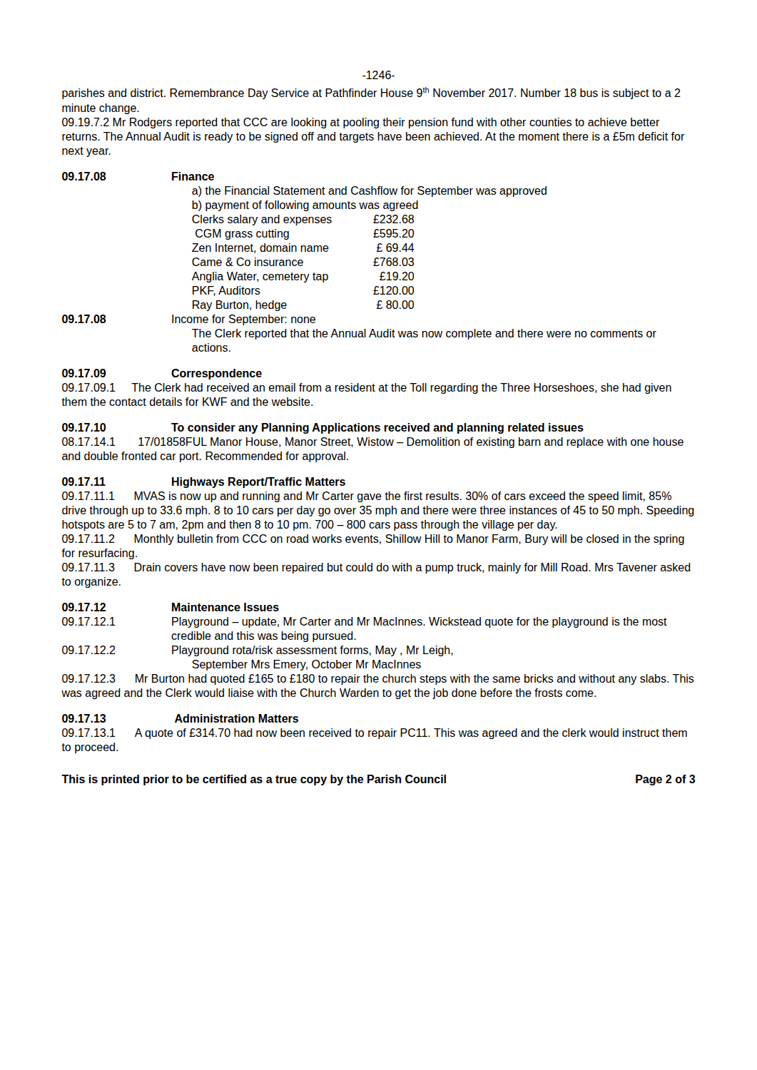-1246-
parishes and district. Remembrance Day Service at Pathfinder House 9th November 2017. Number 18 bus is subject to a 2 minute change.
09.19.7.2 Mr Rodgers reported that CCC are looking at pooling their pension fund with other counties to achieve better returns. The Annual Audit is ready to be signed off and targets have been achieved. At the moment there is a £5m deficit for next year.
09.17.08 Finance
a) the Financial Statement and Cashflow for September was approved
b) payment of following amounts was agreed
| Clerks salary and expenses | £232.68 |
| CGM grass cutting | £595.20 |
| Zen Internet, domain name | £ 69.44 |
| Came & Co insurance | £768.03 |
| Anglia Water, cemetery tap | £19.20 |
| PKF, Auditors | £120.00 |
| Ray Burton, hedge | £ 80.00 |
09.17.08 Income for September: none
The Clerk reported that the Annual Audit was now complete and there were no comments or actions.
09.17.09 Correspondence
09.17.09.1 The Clerk had received an email from a resident at the Toll regarding the Three Horseshoes, she had given them the contact details for KWF and the website.
09.17.10 To consider any Planning Applications received and planning related issues
08.17.14.1 17/01858FUL Manor House, Manor Street, Wistow – Demolition of existing barn and replace with one house and double fronted car port. Recommended for approval.
09.17.11 Highways Report/Traffic Matters
09.17.11.1 MVAS is now up and running and Mr Carter gave the first results. 30% of cars exceed the speed limit, 85% drive through up to 33.6 mph. 8 to 10 cars per day go over 35 mph and there were three instances of 45 to 50 mph. Speeding hotspots are 5 to 7 am, 2pm and then 8 to 10 pm. 700 – 800 cars pass through the village per day.
09.17.11.2 Monthly bulletin from CCC on road works events, Shillow Hill to Manor Farm, Bury will be closed in the spring for resurfacing.
09.17.11.3 Drain covers have now been repaired but could do with a pump truck, mainly for Mill Road. Mrs Tavener asked to organize.
09.17.12 Maintenance Issues
09.17.12.1 Playground – update, Mr Carter and Mr MacInnes. Wickstead quote for the playground is the most credible and this was being pursued.
09.17.12.2 Playground rota/risk assessment forms, May , Mr Leigh,
September Mrs Emery, October Mr MacInnes
09.17.12.3 Mr Burton had quoted £165 to £180 to repair the church steps with the same bricks and without any slabs. This was agreed and the Clerk would liaise with the Church Warden to get the job done before the frosts come.
09.17.13 Administration Matters
09.17.13.1 A quote of £314.70 had now been received to repair PC11. This was agreed and the clerk would instruct them to proceed.
This is printed prior to be certified as a true copy by the Parish Council Page 2 of 3